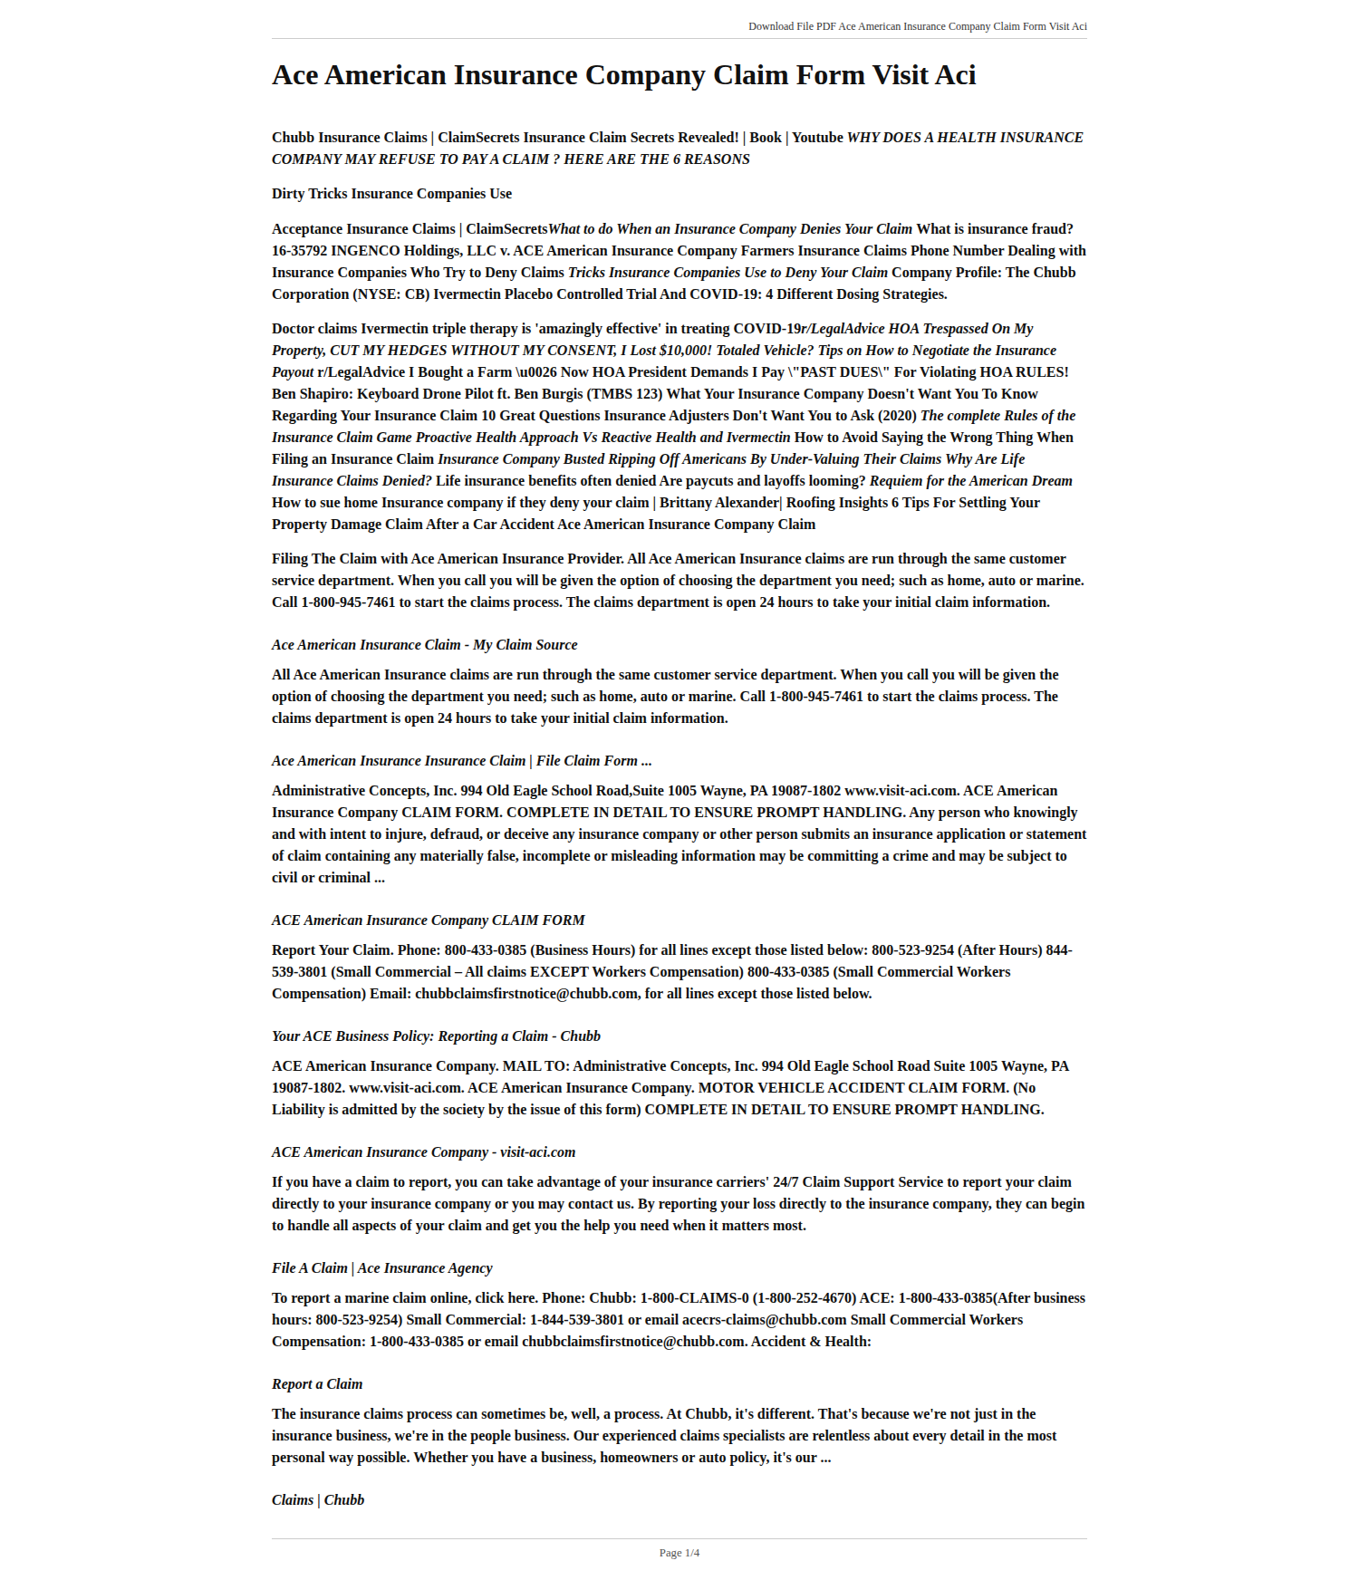Download File PDF Ace American Insurance Company Claim Form Visit Aci
Ace American Insurance Company Claim Form Visit Aci
Chubb Insurance Claims | ClaimSecrets Insurance Claim Secrets Revealed! | Book | Youtube WHY DOES A HEALTH INSURANCE COMPANY MAY REFUSE TO PAY A CLAIM ? HERE ARE THE 6 REASONS
Dirty Tricks Insurance Companies Use
Acceptance Insurance Claims | ClaimSecrets What to do When an Insurance Company Denies Your Claim What is insurance fraud? 16-35792 INGENCO Holdings, LLC v. ACE American Insurance Company Farmers Insurance Claims Phone Number Dealing with Insurance Companies Who Try to Deny Claims Tricks Insurance Companies Use to Deny Your Claim Company Profile: The Chubb Corporation (NYSE: CB) Ivermectin Placebo Controlled Trial And COVID-19: 4 Different Dosing Strategies.
Doctor claims Ivermectin triple therapy is 'amazingly effective' in treating COVID-19 r/LegalAdvice HOA Trespassed On My Property, CUT MY HEDGES WITHOUT MY CONSENT, I Lost $10,000! Totaled Vehicle? Tips on How to Negotiate the Insurance Payout r/LegalAdvice I Bought a Farm \u0026 Now HOA President Demands I Pay \"PAST DUES\" For Violating HOA RULES! Ben Shapiro: Keyboard Drone Pilot ft. Ben Burgis (TMBS 123) What Your Insurance Company Doesn't Want You To Know Regarding Your Insurance Claim 10 Great Questions Insurance Adjusters Don't Want You to Ask (2020) The complete Rules of the Insurance Claim Game Proactive Health Approach Vs Reactive Health and Ivermectin How to Avoid Saying the Wrong Thing When Filing an Insurance Claim Insurance Company Busted Ripping Off Americans By Under-Valuing Their Claims Why Are Life Insurance Claims Denied? Life insurance benefits often denied Are paycuts and layoffs looming? Requiem for the American Dream How to sue home Insurance company if they deny your claim | Brittany Alexander| Roofing Insights 6 Tips For Settling Your Property Damage Claim After a Car Accident Ace American Insurance Company Claim
Filing The Claim with Ace American Insurance Provider. All Ace American Insurance claims are run through the same customer service department. When you call you will be given the option of choosing the department you need; such as home, auto or marine. Call 1-800-945-7461 to start the claims process. The claims department is open 24 hours to take your initial claim information.
Ace American Insurance Claim - My Claim Source
All Ace American Insurance claims are run through the same customer service department. When you call you will be given the option of choosing the department you need; such as home, auto or marine. Call 1-800-945-7461 to start the claims process. The claims department is open 24 hours to take your initial claim information.
Ace American Insurance Insurance Claim | File Claim Form ...
Administrative Concepts, Inc. 994 Old Eagle School Road,Suite 1005 Wayne, PA 19087-1802 www.visit-aci.com. ACE American Insurance Company CLAIM FORM. COMPLETE IN DETAIL TO ENSURE PROMPT HANDLING. Any person who knowingly and with intent to injure, defraud, or deceive any insurance company or other person submits an insurance application or statement of claim containing any materially false, incomplete or misleading information may be committing a crime and may be subject to civil or criminal ...
ACE American Insurance Company CLAIM FORM
Report Your Claim. Phone: 800-433-0385 (Business Hours) for all lines except those listed below: 800-523-9254 (After Hours) 844-539-3801 (Small Commercial – All claims EXCEPT Workers Compensation) 800-433-0385 (Small Commercial Workers Compensation) Email: chubbclaimsfirstnotice@chubb.com, for all lines except those listed below.
Your ACE Business Policy: Reporting a Claim - Chubb
ACE American Insurance Company. MAIL TO: Administrative Concepts, Inc. 994 Old Eagle School Road Suite 1005 Wayne, PA 19087-1802. www.visit-aci.com. ACE American Insurance Company. MOTOR VEHICLE ACCIDENT CLAIM FORM. (No Liability is admitted by the society by the issue of this form) COMPLETE IN DETAIL TO ENSURE PROMPT HANDLING.
ACE American Insurance Company - visit-aci.com
If you have a claim to report, you can take advantage of your insurance carriers' 24/7 Claim Support Service to report your claim directly to your insurance company or you may contact us. By reporting your loss directly to the insurance company, they can begin to handle all aspects of your claim and get you the help you need when it matters most.
File A Claim | Ace Insurance Agency
To report a marine claim online, click here. Phone: Chubb: 1-800-CLAIMS-0 (1-800-252-4670) ACE: 1-800-433-0385(After business hours: 800-523-9254) Small Commercial: 1-844-539-3801 or email acecrs-claims@chubb.com Small Commercial Workers Compensation: 1-800-433-0385 or email chubbclaimsfirstnotice@chubb.com. Accident & Health:
Report a Claim
The insurance claims process can sometimes be, well, a process. At Chubb, it's different. That's because we're not just in the insurance business, we're in the people business. Our experienced claims specialists are relentless about every detail in the most personal way possible. Whether you have a business, homeowners or auto policy, it's our ...
Claims | Chubb
Page 1/4